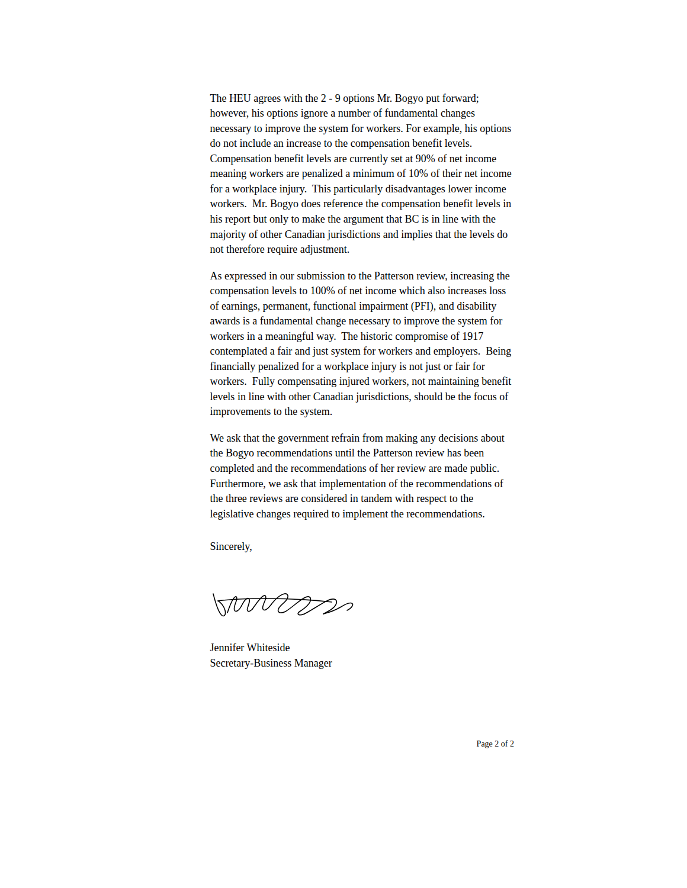The HEU agrees with the 2 - 9 options Mr. Bogyo put forward; however, his options ignore a number of fundamental changes necessary to improve the system for workers. For example, his options do not include an increase to the compensation benefit levels. Compensation benefit levels are currently set at 90% of net income meaning workers are penalized a minimum of 10% of their net income for a workplace injury. This particularly disadvantages lower income workers. Mr. Bogyo does reference the compensation benefit levels in his report but only to make the argument that BC is in line with the majority of other Canadian jurisdictions and implies that the levels do not therefore require adjustment.
As expressed in our submission to the Patterson review, increasing the compensation levels to 100% of net income which also increases loss of earnings, permanent, functional impairment (PFI), and disability awards is a fundamental change necessary to improve the system for workers in a meaningful way. The historic compromise of 1917 contemplated a fair and just system for workers and employers. Being financially penalized for a workplace injury is not just or fair for workers. Fully compensating injured workers, not maintaining benefit levels in line with other Canadian jurisdictions, should be the focus of improvements to the system.
We ask that the government refrain from making any decisions about the Bogyo recommendations until the Patterson review has been completed and the recommendations of her review are made public. Furthermore, we ask that implementation of the recommendations of the three reviews are considered in tandem with respect to the legislative changes required to implement the recommendations.
Sincerely,
Jennifer Whiteside
Secretary-Business Manager
Page 2 of 2